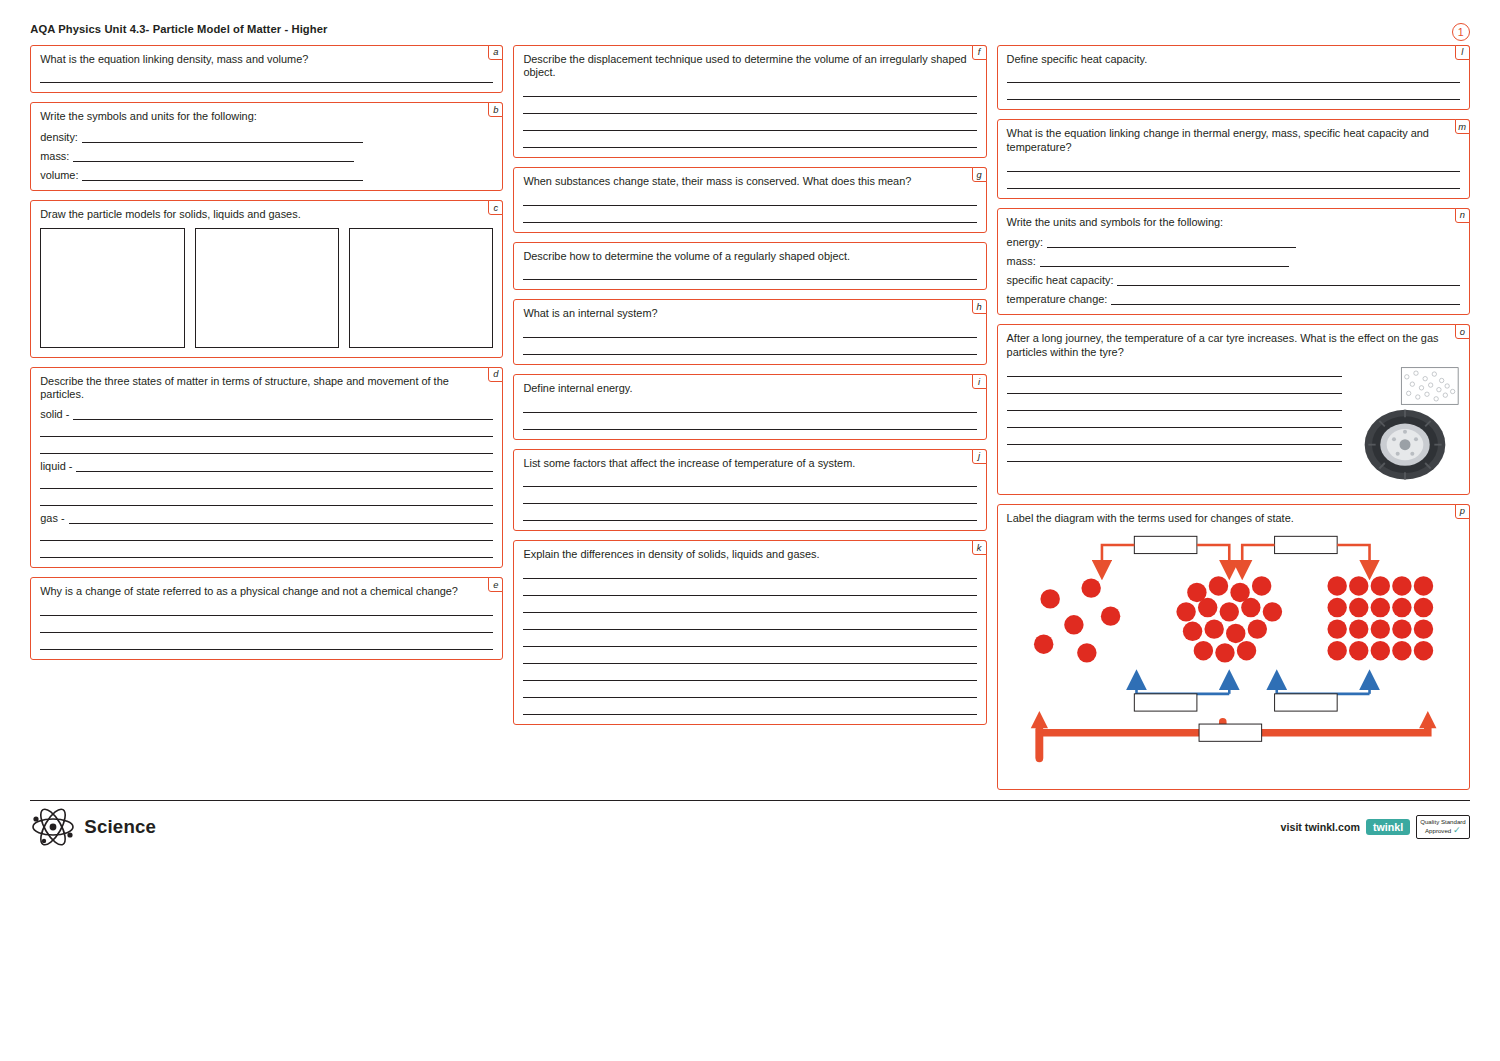AQA Physics Unit 4.3- Particle Model of Matter - Higher
1
a
What is the equation linking density, mass and volume?
b
Write the symbols and units for the following:
density:
mass:
volume:
c
Draw the particle models for solids, liquids and gases.
d
Describe the three states of matter in terms of structure, shape and movement of the particles.
solid -
liquid -
gas -
e
Why is a change of state referred to as a physical change and not a chemical change?
f
Describe the displacement technique used to determine the volume of an irregularly shaped object.
g
When substances change state, their mass is conserved. What does this mean?
Describe how to determine the volume of a regularly shaped object.
h
What is an internal system?
i
Define internal energy.
j
List some factors that affect the increase of temperature of a system.
k
Explain the differences in density of solids, liquids and gases.
l
Define specific heat capacity.
m
What is the equation linking change in thermal energy, mass, specific heat capacity and temperature?
n
Write the units and symbols for the following:
energy:
mass:
specific heat capacity:
temperature change:
o
After a long journey, the temperature of a car tyre increases. What is the effect on the gas particles within the tyre?
p
Label the diagram with the terms used for changes of state.
Science
visit twinkl.com twinkl Quality Standard
Approved ✓